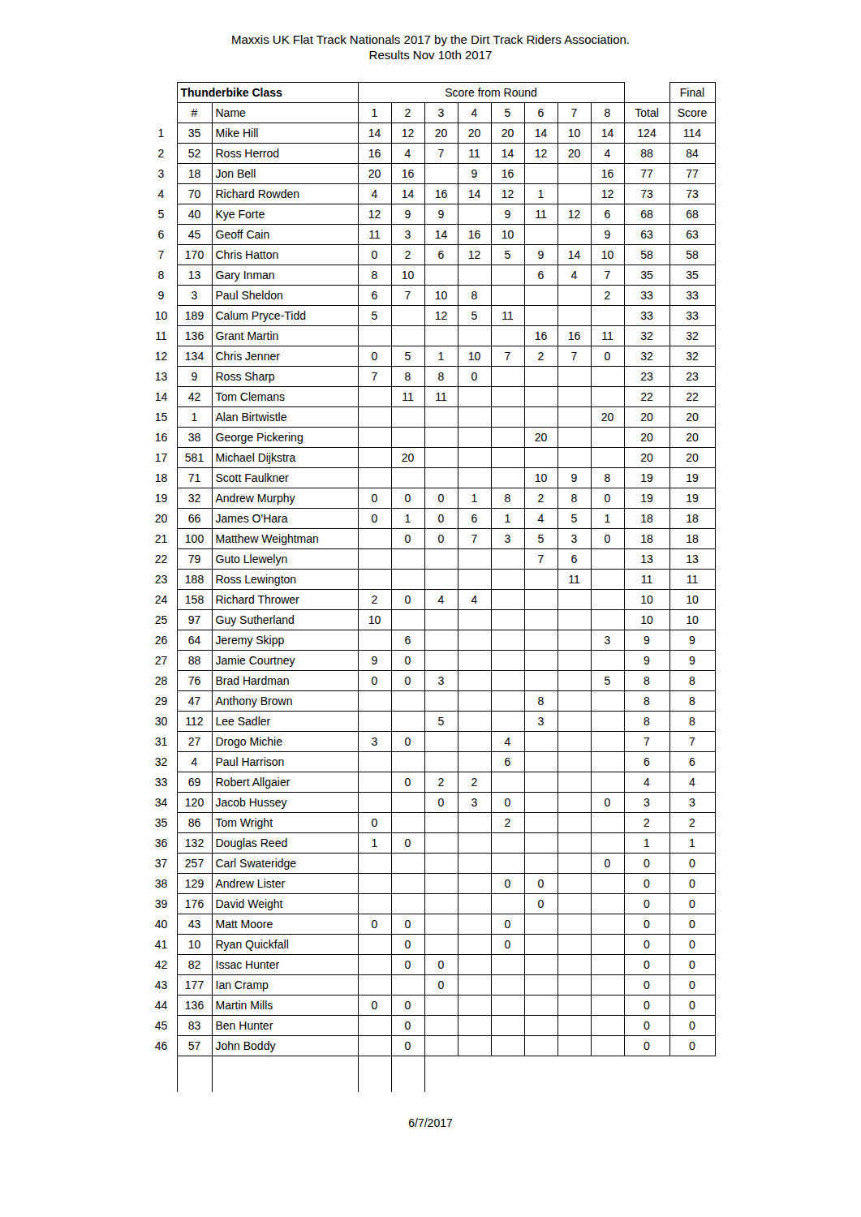Maxxis UK Flat Track Nationals 2017 by the Dirt Track Riders Association.
Results Nov 10th 2017
| | Thunderbike Class | Score from Round | | Final |
| | # | Name | 1 | 2 | 3 | 4 | 5 | 6 | 7 | 8 | Total | Score |
| 1 | 35 | Mike Hill | 14 | 12 | 20 | 20 | 20 | 14 | 10 | 14 | 124 | 114 |
| 2 | 52 | Ross Herrod | 16 | 4 | 7 | 11 | 14 | 12 | 20 | 4 | 88 | 84 |
| 3 | 18 | Jon Bell | 20 | 16 | | 9 | 16 | | | 16 | 77 | 77 |
| 4 | 70 | Richard Rowden | 4 | 14 | 16 | 14 | 12 | 1 | | 12 | 73 | 73 |
| 5 | 40 | Kye Forte | 12 | 9 | 9 | | 9 | 11 | 12 | 6 | 68 | 68 |
| 6 | 45 | Geoff Cain | 11 | 3 | 14 | 16 | 10 | | | 9 | 63 | 63 |
| 7 | 170 | Chris Hatton | 0 | 2 | 6 | 12 | 5 | 9 | 14 | 10 | 58 | 58 |
| 8 | 13 | Gary Inman | 8 | 10 | | | | 6 | 4 | 7 | 35 | 35 |
| 9 | 3 | Paul Sheldon | 6 | 7 | 10 | 8 | | | | 2 | 33 | 33 |
| 10 | 189 | Calum Pryce-Tidd | 5 | | 12 | 5 | 11 | | | | 33 | 33 |
| 11 | 136 | Grant Martin | | | | | | 16 | 16 | 11 | 32 | 32 |
| 12 | 134 | Chris Jenner | 0 | 5 | 1 | 10 | 7 | 2 | 7 | 0 | 32 | 32 |
| 13 | 9 | Ross Sharp | 7 | 8 | 8 | 0 | | | | | 23 | 23 |
| 14 | 42 | Tom Clemans | | 11 | 11 | | | | | | 22 | 22 |
| 15 | 1 | Alan Birtwistle | | | | | | | | 20 | 20 | 20 |
| 16 | 38 | George Pickering | | | | | | 20 | | | 20 | 20 |
| 17 | 581 | Michael Dijkstra | | 20 | | | | | | | 20 | 20 |
| 18 | 71 | Scott Faulkner | | | | | | 10 | 9 | 8 | 19 | 19 |
| 19 | 32 | Andrew Murphy | 0 | 0 | 0 | 1 | 8 | 2 | 8 | 0 | 19 | 19 |
| 20 | 66 | James O'Hara | 0 | 1 | 0 | 6 | 1 | 4 | 5 | 1 | 18 | 18 |
| 21 | 100 | Matthew Weightman | | 0 | 0 | 7 | 3 | 5 | 3 | 0 | 18 | 18 |
| 22 | 79 | Guto Llewelyn | | | | | | 7 | 6 | | 13 | 13 |
| 23 | 188 | Ross Lewington | | | | | | | 11 | | 11 | 11 |
| 24 | 158 | Richard Thrower | 2 | 0 | 4 | 4 | | | | | 10 | 10 |
| 25 | 97 | Guy Sutherland | 10 | | | | | | | | 10 | 10 |
| 26 | 64 | Jeremy Skipp | | 6 | | | | | | 3 | 9 | 9 |
| 27 | 88 | Jamie Courtney | 9 | 0 | | | | | | | 9 | 9 |
| 28 | 76 | Brad Hardman | 0 | 0 | 3 | | | | | 5 | 8 | 8 |
| 29 | 47 | Anthony Brown | | | | | | 8 | | | 8 | 8 |
| 30 | 112 | Lee Sadler | | | 5 | | | 3 | | | 8 | 8 |
| 31 | 27 | Drogo Michie | 3 | 0 | | | 4 | | | | 7 | 7 |
| 32 | 4 | Paul Harrison | | | | | 6 | | | | 6 | 6 |
| 33 | 69 | Robert Allgaier | | 0 | 2 | 2 | | | | | 4 | 4 |
| 34 | 120 | Jacob Hussey | | | 0 | 3 | 0 | | | 0 | 3 | 3 |
| 35 | 86 | Tom Wright | 0 | | | | 2 | | | | 2 | 2 |
| 36 | 132 | Douglas Reed | 1 | 0 | | | | | | | 1 | 1 |
| 37 | 257 | Carl Swateridge | | | | | | | | 0 | 0 | 0 |
| 38 | 129 | Andrew Lister | | | | | 0 | 0 | | | 0 | 0 |
| 39 | 176 | David Weight | | | | | | 0 | | | 0 | 0 |
| 40 | 43 | Matt Moore | 0 | 0 | | | 0 | | | | 0 | 0 |
| 41 | 10 | Ryan Quickfall | | 0 | | | 0 | | | | 0 | 0 |
| 42 | 82 | Issac Hunter | | 0 | 0 | | | | | | 0 | 0 |
| 43 | 177 | Ian Cramp | | | 0 | | | | | | 0 | 0 |
| 44 | 136 | Martin Mills | 0 | 0 | | | | | | | 0 | 0 |
| 45 | 83 | Ben Hunter | | 0 | | | | | | | 0 | 0 |
| 46 | 57 | John Boddy | | 0 | | | | | | | 0 | 0 |
6/7/2017